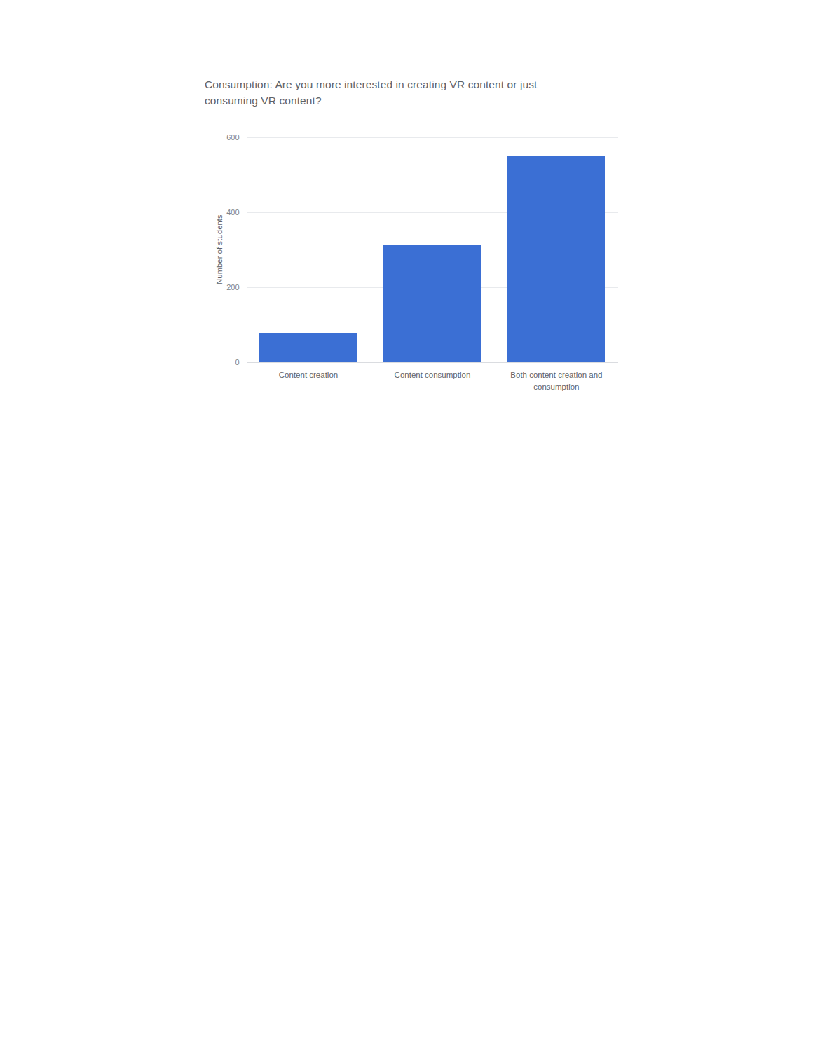Consumption: Are you more interested in creating VR content or just consuming VR content?
Number of students
600 400 200 0
Content creation
Content consumption
Both content creation and consumption